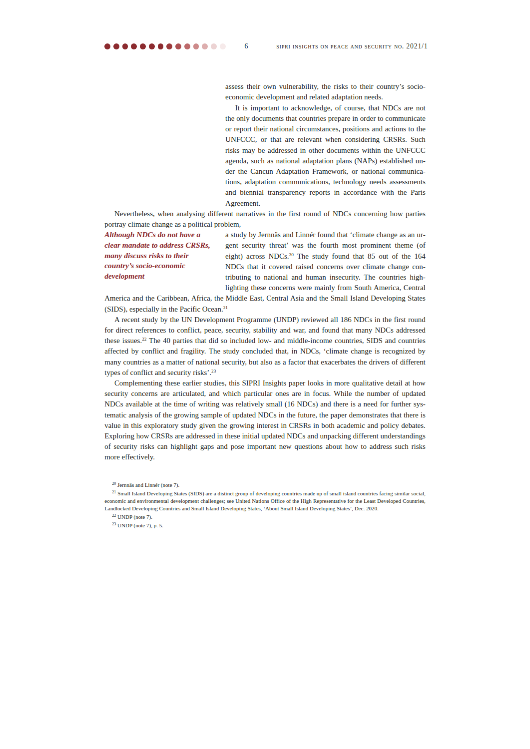6
sipri insights on peace and security no. 2021/1
assess their own vulnerability, the risks to their country’s socio-economic development and related adaptation needs.
It is important to acknowledge, of course, that NDCs are not the only documents that countries prepare in order to communicate or report their national circumstances, positions and actions to the UNFCCC, or that are relevant when considering CRSRs. Such risks may be addressed in other documents within the UNFCCC agenda, such as national adaptation plans (NAPs) established under the Cancun Adaptation Framework, or national communications, adaptation communications, technology needs assessments and biennial transparency reports in accordance with the Paris Agreement.
Nevertheless, when analysing different narratives in the first round of NDCs concerning how parties portray climate change as a political problem,
Although NDCs do not have a clear mandate to address CRSRs, many discuss risks to their country’s socio-economic development
a study by Jernnäs and Linnér found that ‘climate change as an urgent security threat’ was the fourth most prominent theme (of eight) across NDCs.20 The study found that 85 out of the 164 NDCs that it covered raised concerns over climate change contributing to national and human insecurity. The countries highlighting these concerns were mainly from South America, Central America and the Caribbean, Africa, the Middle East, Central Asia and the Small Island Developing States (SIDS), especially in the Pacific Ocean.21
A recent study by the UN Development Programme (UNDP) reviewed all 186 NDCs in the first round for direct references to conflict, peace, security, stability and war, and found that many NDCs addressed these issues.22 The 40 parties that did so included low- and middle-income countries, SIDS and countries affected by conflict and fragility. The study concluded that, in NDCs, ‘climate change is recognized by many countries as a matter of national security, but also as a factor that exacerbates the drivers of different types of conflict and security risks’.23
Complementing these earlier studies, this SIPRI Insights paper looks in more qualitative detail at how security concerns are articulated, and which particular ones are in focus. While the number of updated NDCs available at the time of writing was relatively small (16 NDCs) and there is a need for further systematic analysis of the growing sample of updated NDCs in the future, the paper demonstrates that there is value in this exploratory study given the growing interest in CRSRs in both academic and policy debates. Exploring how CRSRs are addressed in these initial updated NDCs and unpacking different understandings of security risks can highlight gaps and pose important new questions about how to address such risks more effectively.
20 Jernnäs and Linnér (note 7).
21 Small Island Developing States (SIDS) are a distinct group of developing countries made up of small island countries facing similar social, economic and environmental development challenges; see United Nations Office of the High Representative for the Least Developed Countries, Landlocked Developing Countries and Small Island Developing States, ‘About Small Island Developing States’, Dec. 2020.
22 UNDP (note 7).
23 UNDP (note 7), p. 5.